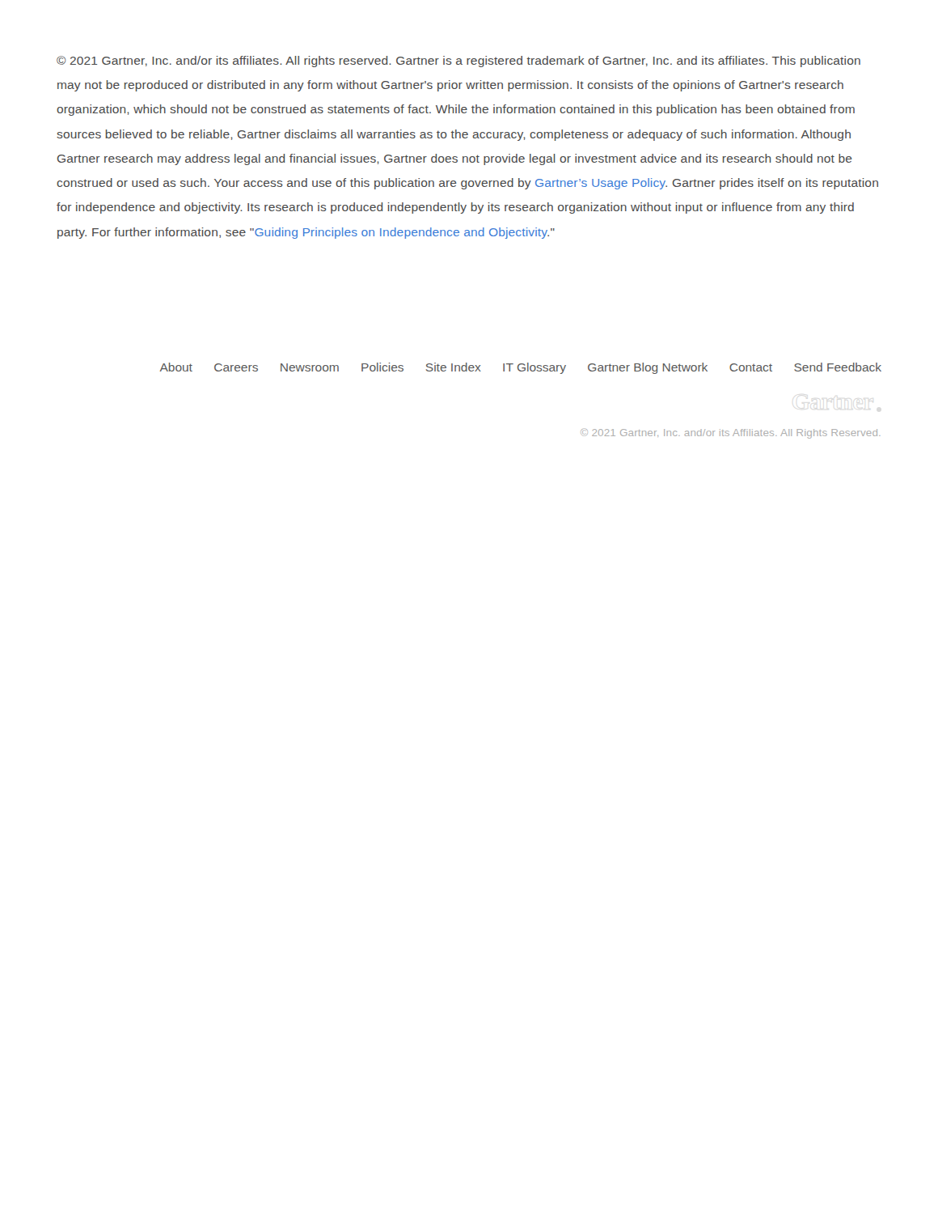© 2021 Gartner, Inc. and/or its affiliates. All rights reserved. Gartner is a registered trademark of Gartner, Inc. and its affiliates. This publication may not be reproduced or distributed in any form without Gartner's prior written permission. It consists of the opinions of Gartner's research organization, which should not be construed as statements of fact. While the information contained in this publication has been obtained from sources believed to be reliable, Gartner disclaims all warranties as to the accuracy, completeness or adequacy of such information. Although Gartner research may address legal and financial issues, Gartner does not provide legal or investment advice and its research should not be construed or used as such. Your access and use of this publication are governed by Gartner’s Usage Policy. Gartner prides itself on its reputation for independence and objectivity. Its research is produced independently by its research organization without input or influence from any third party. For further information, see "Guiding Principles on Independence and Objectivity."
About Careers Newsroom Policies Site Index IT Glossary Gartner Blog Network Contact Send Feedback
Gartner
© 2021 Gartner, Inc. and/or its Affiliates. All Rights Reserved.